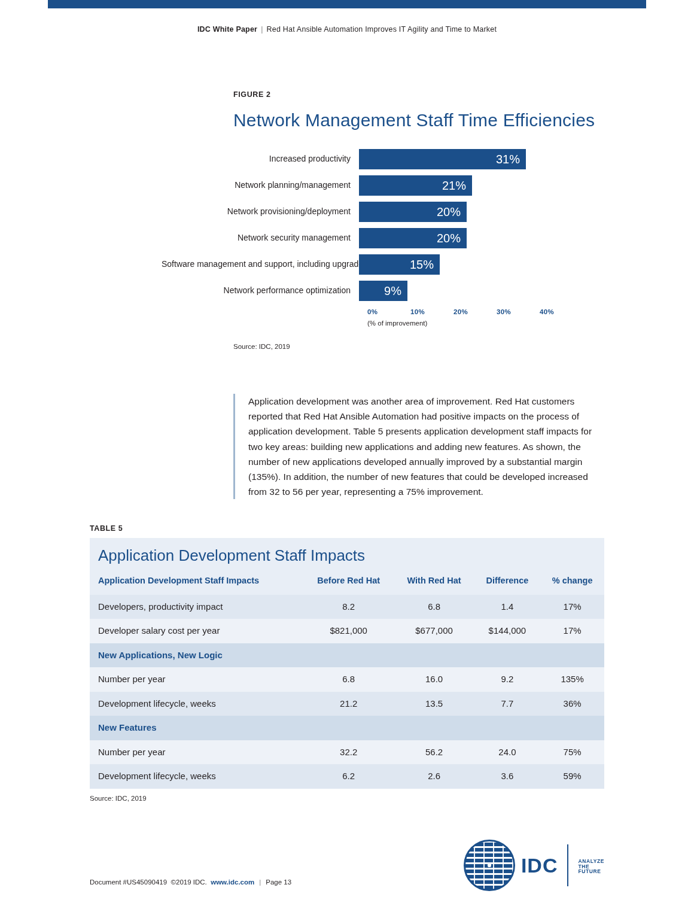IDC White Paper|Red Hat Ansible Automation Improves IT Agility and Time to Market
FIGURE 2
Network Management Staff Time Efficiencies
Increased productivity
31%
Network planning/management
21%
Network provisioning/deployment
20%
Network security management
20%
Software management and support, including upgrades
15%
Network performance optimization
9%
0% 10% 20% 30% 40%
(% of improvement)
Source: IDC, 2019
Application development was another area of improvement. Red Hat customers reported that Red Hat Ansible Automation had positive impacts on the process of application development. Table 5 presents application development staff impacts for two key areas: building new applications and adding new features. As shown, the number of new applications developed annually improved by a substantial margin (135%). In addition, the number of new features that could be developed increased from 32 to 56 per year, representing a 75% improvement.
TABLE 5
Application Development Staff Impacts
| Application Development Staff Impacts | Before Red Hat | With Red Hat | Difference | % change |
| --- | --- | --- | --- | --- |
| Developers, productivity impact | 8.2 | 6.8 | 1.4 | 17% |
| Developer salary cost per year | $821,000 | $677,000 | $144,000 | 17% |
| New Applications, New Logic |
| Number per year | 6.8 | 16.0 | 9.2 | 135% |
| Development lifecycle, weeks | 21.2 | 13.5 | 7.7 | 36% |
| New Features |
| Number per year | 32.2 | 56.2 | 24.0 | 75% |
| Development lifecycle, weeks | 6.2 | 2.6 | 3.6 | 59% |
Source: IDC, 2019
Document #US45090419 ©2019 IDC. www.idc.com|Page 13
IDC
ANALYZE
THE
FUTURE